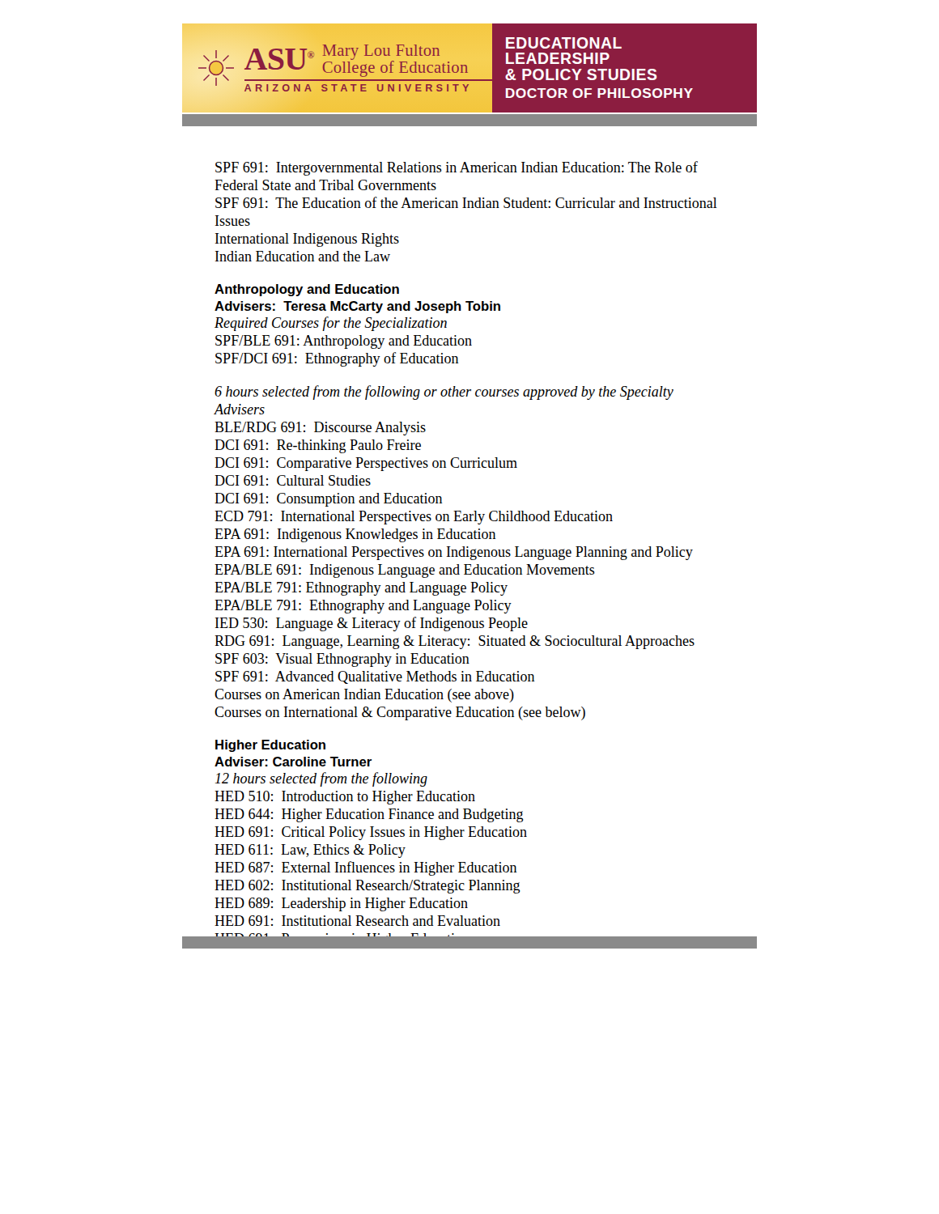ASU® Mary Lou Fulton
College of Education
ARIZONA STATE UNIVERSITY
EDUCATIONAL
LEADERSHIP
& POLICY STUDIES
DOCTOR OF PHILOSOPHY
SPF 691: Intergovernmental Relations in American Indian Education: The Role of Federal State and Tribal Governments
SPF 691: The Education of the American Indian Student: Curricular and Instructional Issues
International Indigenous Rights
Indian Education and the Law
Anthropology and Education
Advisers: Teresa McCarty and Joseph Tobin
Required Courses for the Specialization
SPF/BLE 691: Anthropology and Education
SPF/DCI 691: Ethnography of Education
6 hours selected from the following or other courses approved by the Specialty Advisers
BLE/RDG 691: Discourse Analysis
DCI 691: Re-thinking Paulo Freire
DCI 691: Comparative Perspectives on Curriculum
DCI 691: Cultural Studies
DCI 691: Consumption and Education
ECD 791: International Perspectives on Early Childhood Education
EPA 691: Indigenous Knowledges in Education
EPA 691: International Perspectives on Indigenous Language Planning and Policy
EPA/BLE 691: Indigenous Language and Education Movements
EPA/BLE 791: Ethnography and Language Policy
EPA/BLE 791: Ethnography and Language Policy
IED 530: Language & Literacy of Indigenous People
RDG 691: Language, Learning & Literacy: Situated & Sociocultural Approaches
SPF 603: Visual Ethnography in Education
SPF 691: Advanced Qualitative Methods in Education
Courses on American Indian Education (see above)
Courses on International & Comparative Education (see below)
Higher Education
Adviser: Caroline Turner
12 hours selected from the following
HED 510: Introduction to Higher Education
HED 644: Higher Education Finance and Budgeting
HED 691: Critical Policy Issues in Higher Education
HED 611: Law, Ethics & Policy
HED 687: External Influences in Higher Education
HED 602: Institutional Research/Strategic Planning
HED 689: Leadership in Higher Education
HED 691: Institutional Research and Evaluation
HED 691: Proseminar in Higher Education